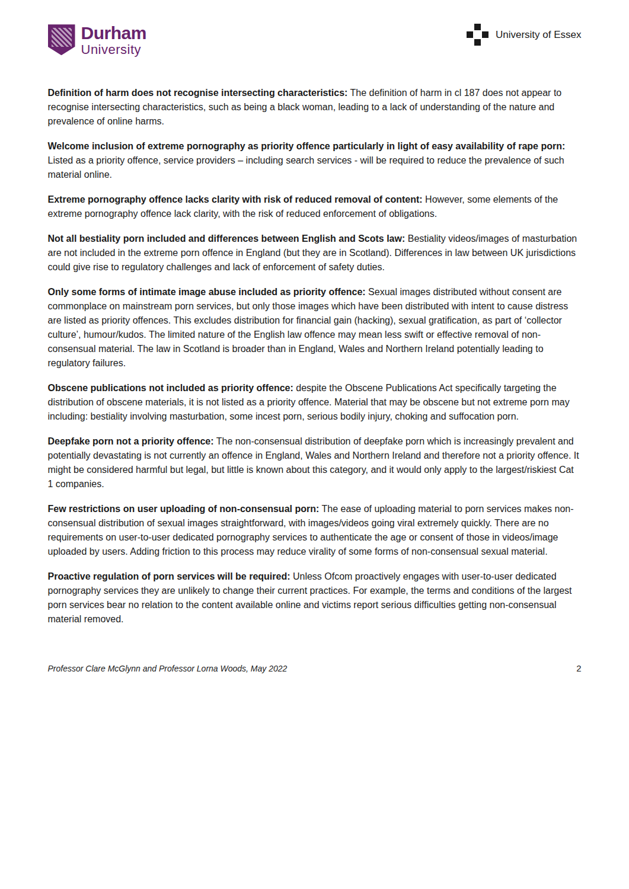Durham
University
University of Essex
Definition of harm does not recognise intersecting characteristics: The definition of harm in cl 187 does not appear to recognise intersecting characteristics, such as being a black woman, leading to a lack of understanding of the nature and prevalence of online harms.
Welcome inclusion of extreme pornography as priority offence particularly in light of easy availability of rape porn: Listed as a priority offence, service providers – including search services - will be required to reduce the prevalence of such material online.
Extreme pornography offence lacks clarity with risk of reduced removal of content: However, some elements of the extreme pornography offence lack clarity, with the risk of reduced enforcement of obligations.
Not all bestiality porn included and differences between English and Scots law: Bestiality videos/images of masturbation are not included in the extreme porn offence in England (but they are in Scotland). Differences in law between UK jurisdictions could give rise to regulatory challenges and lack of enforcement of safety duties.
Only some forms of intimate image abuse included as priority offence: Sexual images distributed without consent are commonplace on mainstream porn services, but only those images which have been distributed with intent to cause distress are listed as priority offences. This excludes distribution for financial gain (hacking), sexual gratification, as part of ‘collector culture’, humour/kudos. The limited nature of the English law offence may mean less swift or effective removal of non-consensual material. The law in Scotland is broader than in England, Wales and Northern Ireland potentially leading to regulatory failures.
Obscene publications not included as priority offence: despite the Obscene Publications Act specifically targeting the distribution of obscene materials, it is not listed as a priority offence. Material that may be obscene but not extreme porn may including: bestiality involving masturbation, some incest porn, serious bodily injury, choking and suffocation porn.
Deepfake porn not a priority offence: The non-consensual distribution of deepfake porn which is increasingly prevalent and potentially devastating is not currently an offence in England, Wales and Northern Ireland and therefore not a priority offence. It might be considered harmful but legal, but little is known about this category, and it would only apply to the largest/riskiest Cat 1 companies.
Few restrictions on user uploading of non-consensual porn: The ease of uploading material to porn services makes non-consensual distribution of sexual images straightforward, with images/videos going viral extremely quickly. There are no requirements on user-to-user dedicated pornography services to authenticate the age or consent of those in videos/image uploaded by users. Adding friction to this process may reduce virality of some forms of non-consensual sexual material.
Proactive regulation of porn services will be required: Unless Ofcom proactively engages with user-to-user dedicated pornography services they are unlikely to change their current practices. For example, the terms and conditions of the largest porn services bear no relation to the content available online and victims report serious difficulties getting non-consensual material removed.
Professor Clare McGlynn and Professor Lorna Woods, May 2022
2